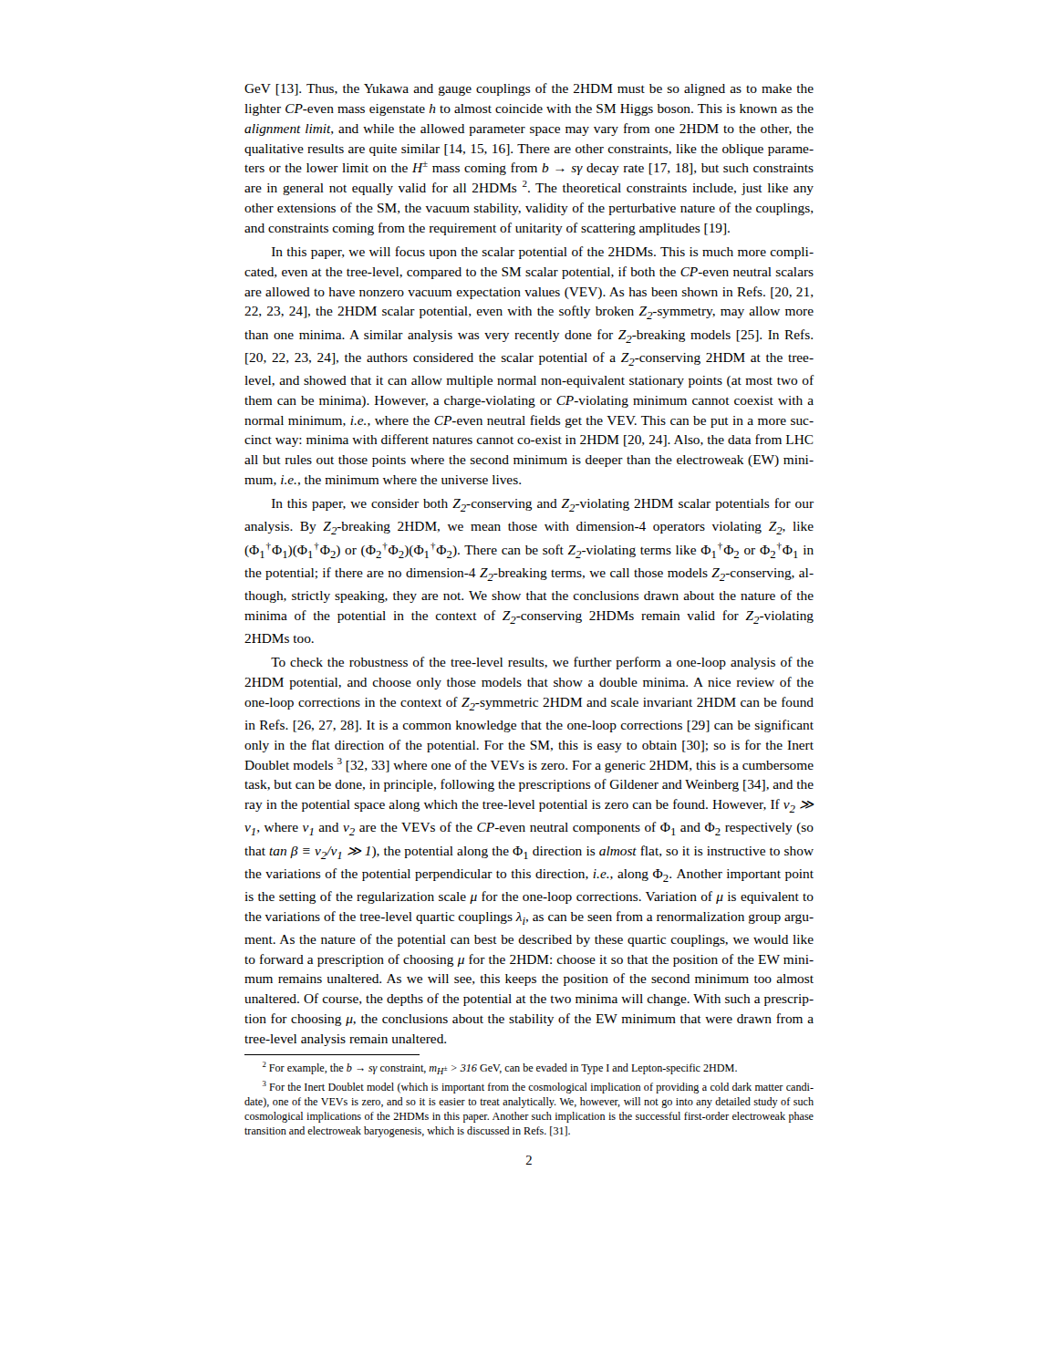GeV [13]. Thus, the Yukawa and gauge couplings of the 2HDM must be so aligned as to make the lighter CP-even mass eigenstate h to almost coincide with the SM Higgs boson. This is known as the alignment limit, and while the allowed parameter space may vary from one 2HDM to the other, the qualitative results are quite similar [14, 15, 16]. There are other constraints, like the oblique parameters or the lower limit on the H± mass coming from b → sγ decay rate [17, 18], but such constraints are in general not equally valid for all 2HDMs 2. The theoretical constraints include, just like any other extensions of the SM, the vacuum stability, validity of the perturbative nature of the couplings, and constraints coming from the requirement of unitarity of scattering amplitudes [19].
In this paper, we will focus upon the scalar potential of the 2HDMs. This is much more complicated, even at the tree-level, compared to the SM scalar potential, if both the CP-even neutral scalars are allowed to have nonzero vacuum expectation values (VEV). As has been shown in Refs. [20, 21, 22, 23, 24], the 2HDM scalar potential, even with the softly broken Z2-symmetry, may allow more than one minima. A similar analysis was very recently done for Z2-breaking models [25]. In Refs. [20, 22, 23, 24], the authors considered the scalar potential of a Z2-conserving 2HDM at the tree-level, and showed that it can allow multiple normal non-equivalent stationary points (at most two of them can be minima). However, a charge-violating or CP-violating minimum cannot coexist with a normal minimum, i.e., where the CP-even neutral fields get the VEV. This can be put in a more succinct way: minima with different natures cannot co-exist in 2HDM [20, 24]. Also, the data from LHC all but rules out those points where the second minimum is deeper than the electroweak (EW) minimum, i.e., the minimum where the universe lives.
In this paper, we consider both Z2-conserving and Z2-violating 2HDM scalar potentials for our analysis. By Z2-breaking 2HDM, we mean those with dimension-4 operators violating Z2, like (Φ1†Φ1)(Φ1†Φ2) or (Φ2†Φ2)(Φ1†Φ2). There can be soft Z2-violating terms like Φ1†Φ2 or Φ2†Φ1 in the potential; if there are no dimension-4 Z2-breaking terms, we call those models Z2-conserving, although, strictly speaking, they are not. We show that the conclusions drawn about the nature of the minima of the potential in the context of Z2-conserving 2HDMs remain valid for Z2-violating 2HDMs too.
To check the robustness of the tree-level results, we further perform a one-loop analysis of the 2HDM potential, and choose only those models that show a double minima. A nice review of the one-loop corrections in the context of Z2-symmetric 2HDM and scale invariant 2HDM can be found in Refs. [26, 27, 28]. It is a common knowledge that the one-loop corrections [29] can be significant only in the flat direction of the potential. For the SM, this is easy to obtain [30]; so is for the Inert Doublet models 3 [32, 33] where one of the VEVs is zero. For a generic 2HDM, this is a cumbersome task, but can be done, in principle, following the prescriptions of Gildener and Weinberg [34], and the ray in the potential space along which the tree-level potential is zero can be found. However, If v2 ≫ v1, where v1 and v2 are the VEVs of the CP-even neutral components of Φ1 and Φ2 respectively (so that tan β ≡ v2/v1 ≫ 1), the potential along the Φ1 direction is almost flat, so it is instructive to show the variations of the potential perpendicular to this direction, i.e., along Φ2. Another important point is the setting of the regularization scale μ for the one-loop corrections. Variation of μ is equivalent to the variations of the tree-level quartic couplings λi, as can be seen from a renormalization group argument. As the nature of the potential can best be described by these quartic couplings, we would like to forward a prescription of choosing μ for the 2HDM: choose it so that the position of the EW minimum remains unaltered. As we will see, this keeps the position of the second minimum too almost unaltered. Of course, the depths of the potential at the two minima will change. With such a prescription for choosing μ, the conclusions about the stability of the EW minimum that were drawn from a tree-level analysis remain unaltered.
2 For example, the b → sγ constraint, mH± > 316 GeV, can be evaded in Type I and Lepton-specific 2HDM.
3 For the Inert Doublet model (which is important from the cosmological implication of providing a cold dark matter candidate), one of the VEVs is zero, and so it is easier to treat analytically. We, however, will not go into any detailed study of such cosmological implications of the 2HDMs in this paper. Another such implication is the successful first-order electroweak phase transition and electroweak baryogenesis, which is discussed in Refs. [31].
2